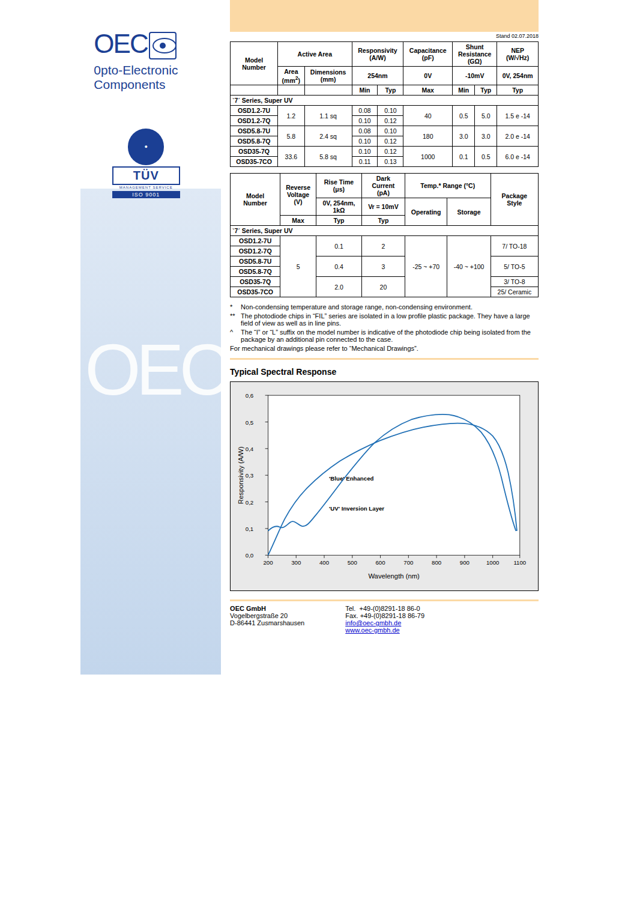OEC
0pto-Electronic
Components
●
TÜV
MANAGEMENT SERVICE
ISO 9001
OEC
YOUR PARTNER
Stand 02.07.2018
| Model Number | Active Area | Responsivity (A/W) | Capacitance (pF) | Shunt Resistance (GΩ) | NEP (W/√Hz) |
| --- | --- | --- | --- | --- | --- |
| Area (mm 2 ) | Dimensions (mm) | 254nm | 0V | -10mV | 0V, 254nm |
| | | | Min | Typ | Max | Min | Typ | Typ |
| `7´ Series, Super UV |
| OSD1.2-7U | 1.2 | 1.1 sq | 0.08 | 0.10 | 40 | 0.5 | 5.0 | 1.5 e -14 |
| OSD1.2-7Q | 0.10 | 0.12 |
| OSD5.8-7U | 5.8 | 2.4 sq | 0.08 | 0.10 | 180 | 3.0 | 3.0 | 2.0 e -14 |
| OSD5.8-7Q | 0.10 | 0.12 |
| OSD35-7Q | 33.6 | 5.8 sq | 0.10 | 0.12 | 1000 | 0.1 | 0.5 | 6.0 e -14 |
| OSD35-7CO | 0.11 | 0.13 |
| Model Number | Reverse Voltage (V) | Rise Time (μs) | Dark Current (pA) | Temp.* Range (°C) | Package Style |
| --- | --- | --- | --- | --- | --- |
| 0V, 254nm, 1kΩ | Vr = 10mV | Operating | Storage |
| Max | Typ | Typ |
| `7´ Series, Super UV |
| OSD1.2-7U | 5 | 0.1 | 2 | -25 ~ +70 | -40 ~ +100 | 7/ TO-18 |
| OSD1.2-7Q |
| OSD5.8-7U | 0.4 | 3 | 5/ TO-5 |
| OSD5.8-7Q |
| OSD35-7Q | 2.0 | 20 | 3/ TO-8 |
| OSD35-7CO | 25/ Ceramic |
| * | Non-condensing temperature and storage range, non-condensing environment. |
| ** | The photodiode chips in “FIL” series are isolated in a low profile plastic package. They have a large field of view as well as in line pins. |
| ^ | The “I” or “L” suffix on the model number is indicative of the photodiode chip being isolated from the package by an additional pin connected to the case. |
For mechanical drawings please refer to “Mechanical Drawings”.
Typical Spectral Response
0,6 0,5 0,4 0,3 0,2 0,1 0,0 200 300 400 500 600 700 800 900 1000 1100 Wavelength (nm) Responsivity (A/W) 'Blue' Enhanced 'UV' Inversion Layer
OEC GmbH
Vogelbergstraße 20
D-86441 Zusmarshausen
Tel. +49-(0)8291-18 86-0
Fax. +49-(0)8291-18 86-79
info@oec-gmbh.de
www.oec-gmbh.de